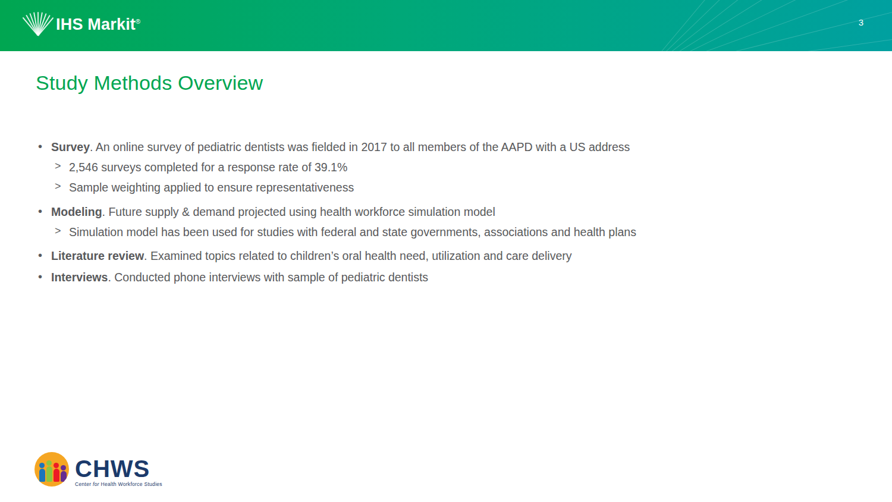IHS Markit®
3
Study Methods Overview
Survey. An online survey of pediatric dentists was fielded in 2017 to all members of the AAPD with a US address
2,546 surveys completed for a response rate of 39.1%
Sample weighting applied to ensure representativeness
Modeling. Future supply & demand projected using health workforce simulation model
Simulation model has been used for studies with federal and state governments, associations and health plans
Literature review. Examined topics related to children’s oral health need, utilization and care delivery
Interviews. Conducted phone interviews with sample of pediatric dentists
CHWS Center for Health Workforce Studies